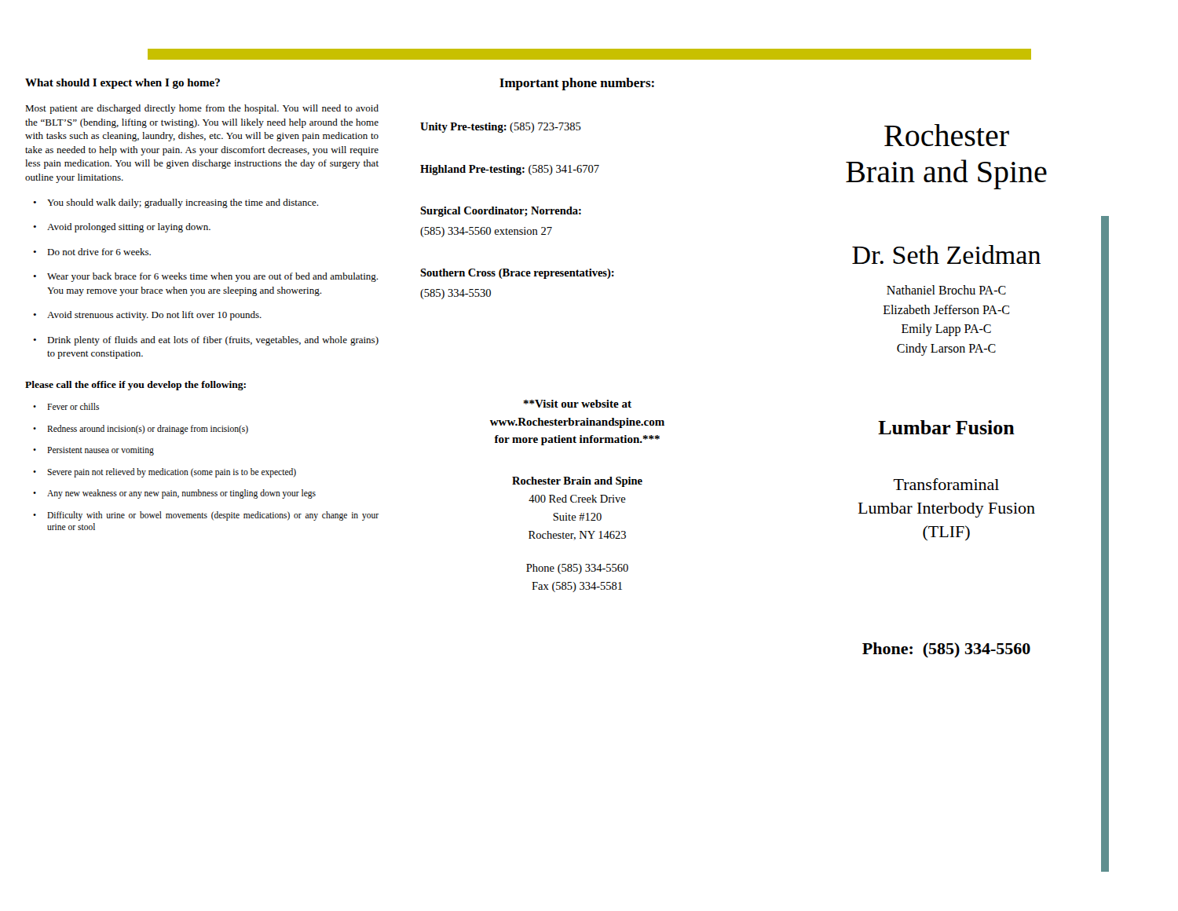What should I expect when I go home?
Most patient are discharged directly home from the hospital. You will need to avoid the “BLT’S” (bending, lifting or twisting). You will likely need help around the home with tasks such as cleaning, laundry, dishes, etc. You will be given pain medication to take as needed to help with your pain. As your discomfort decreases, you will require less pain medication. You will be given discharge instructions the day of surgery that outline your limitations.
You should walk daily; gradually increasing the time and distance.
Avoid prolonged sitting or laying down.
Do not drive for 6 weeks.
Wear your back brace for 6 weeks time when you are out of bed and ambulating. You may remove your brace when you are sleeping and showering.
Avoid strenuous activity. Do not lift over 10 pounds.
Drink plenty of fluids and eat lots of fiber (fruits, vegetables, and whole grains) to prevent constipation.
Please call the office if you develop the following:
Fever or chills
Redness around incision(s) or drainage from incision(s)
Persistent nausea or vomiting
Severe pain not relieved by medication (some pain is to be expected)
Any new weakness or any new pain, numbness or tingling down your legs
Difficulty with urine or bowel movements (despite medications) or any change in your urine or stool
Important phone numbers:
Unity Pre-testing: (585) 723-7385
Highland Pre-testing: (585) 341-6707
Surgical Coordinator; Norrenda: (585) 334-5560 extension 27
Southern Cross (Brace representatives): (585) 334-5530
**Visit our website at
www.Rochesterbrainandspine.com
for more patient information.***
Rochester Brain and Spine
400 Red Creek Drive
Suite #120
Rochester, NY 14623 Phone (585) 334-5560
Fax (585) 334-5581
Rochester
Brain and Spine
Dr. Seth Zeidman
Nathaniel Brochu PA-C
Elizabeth Jefferson PA-C
Emily Lapp PA-C
Cindy Larson PA-C
Lumbar Fusion
Transforaminal
Lumbar Interbody Fusion
(TLIF)
Phone: (585) 334-5560